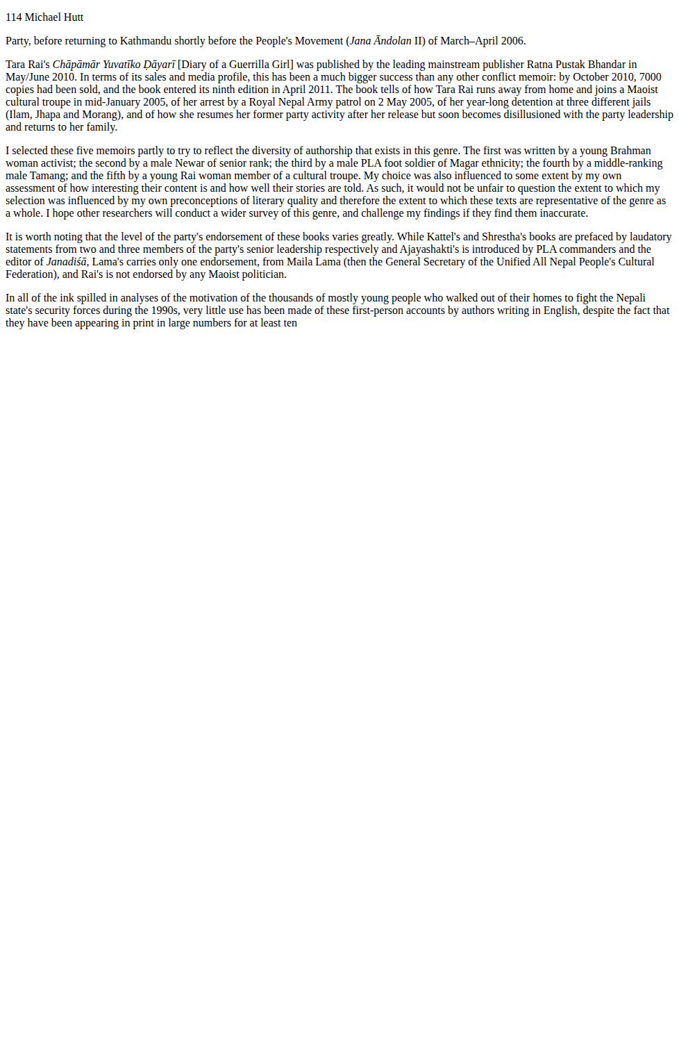114 Michael Hutt
Party, before returning to Kathmandu shortly before the People's Movement (Jana Āndolan II) of March–April 2006.
Tara Rai's Chāpāmār Yuvatīko Ḍāyarī [Diary of a Guerrilla Girl] was published by the leading mainstream publisher Ratna Pustak Bhandar in May/June 2010. In terms of its sales and media profile, this has been a much bigger success than any other conflict memoir: by October 2010, 7000 copies had been sold, and the book entered its ninth edition in April 2011. The book tells of how Tara Rai runs away from home and joins a Maoist cultural troupe in mid-January 2005, of her arrest by a Royal Nepal Army patrol on 2 May 2005, of her year-long detention at three different jails (Ilam, Jhapa and Morang), and of how she resumes her former party activity after her release but soon becomes disillusioned with the party leadership and returns to her family.
I selected these five memoirs partly to try to reflect the diversity of authorship that exists in this genre. The first was written by a young Brahman woman activist; the second by a male Newar of senior rank; the third by a male PLA foot soldier of Magar ethnicity; the fourth by a middle-ranking male Tamang; and the fifth by a young Rai woman member of a cultural troupe. My choice was also influenced to some extent by my own assessment of how interesting their content is and how well their stories are told. As such, it would not be unfair to question the extent to which my selection was influenced by my own preconceptions of literary quality and therefore the extent to which these texts are representative of the genre as a whole. I hope other researchers will conduct a wider survey of this genre, and challenge my findings if they find them inaccurate.
It is worth noting that the level of the party's endorsement of these books varies greatly. While Kattel's and Shrestha's books are prefaced by laudatory statements from two and three members of the party's senior leadership respectively and Ajayashakti's is introduced by PLA commanders and the editor of Janadiśā, Lama's carries only one endorsement, from Maila Lama (then the General Secretary of the Unified All Nepal People's Cultural Federation), and Rai's is not endorsed by any Maoist politician.
In all of the ink spilled in analyses of the motivation of the thousands of mostly young people who walked out of their homes to fight the Nepali state's security forces during the 1990s, very little use has been made of these first-person accounts by authors writing in English, despite the fact that they have been appearing in print in large numbers for at least ten